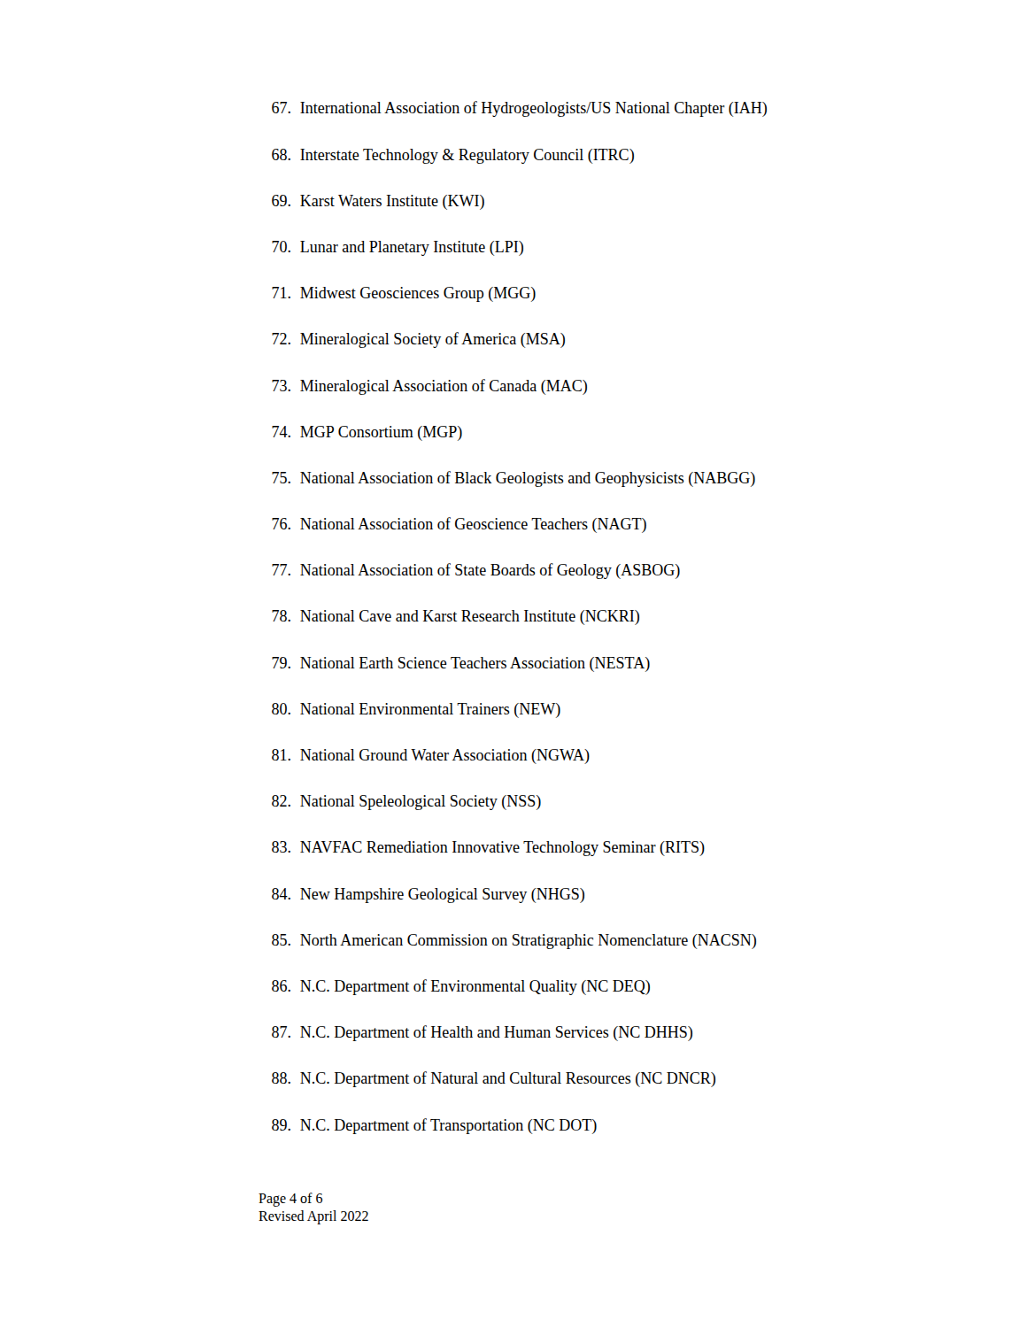67. International Association of Hydrogeologists/US National Chapter (IAH)
68. Interstate Technology & Regulatory Council (ITRC)
69. Karst Waters Institute (KWI)
70. Lunar and Planetary Institute (LPI)
71. Midwest Geosciences Group (MGG)
72. Mineralogical Society of America (MSA)
73. Mineralogical Association of Canada (MAC)
74. MGP Consortium (MGP)
75. National Association of Black Geologists and Geophysicists (NABGG)
76. National Association of Geoscience Teachers (NAGT)
77. National Association of State Boards of Geology (ASBOG)
78. National Cave and Karst Research Institute (NCKRI)
79. National Earth Science Teachers Association (NESTA)
80. National Environmental Trainers (NEW)
81. National Ground Water Association (NGWA)
82. National Speleological Society (NSS)
83. NAVFAC Remediation Innovative Technology Seminar (RITS)
84. New Hampshire Geological Survey (NHGS)
85. North American Commission on Stratigraphic Nomenclature (NACSN)
86. N.C. Department of Environmental Quality (NC DEQ)
87. N.C. Department of Health and Human Services (NC DHHS)
88. N.C. Department of Natural and Cultural Resources (NC DNCR)
89. N.C. Department of Transportation (NC DOT)
Page 4 of 6
Revised April 2022